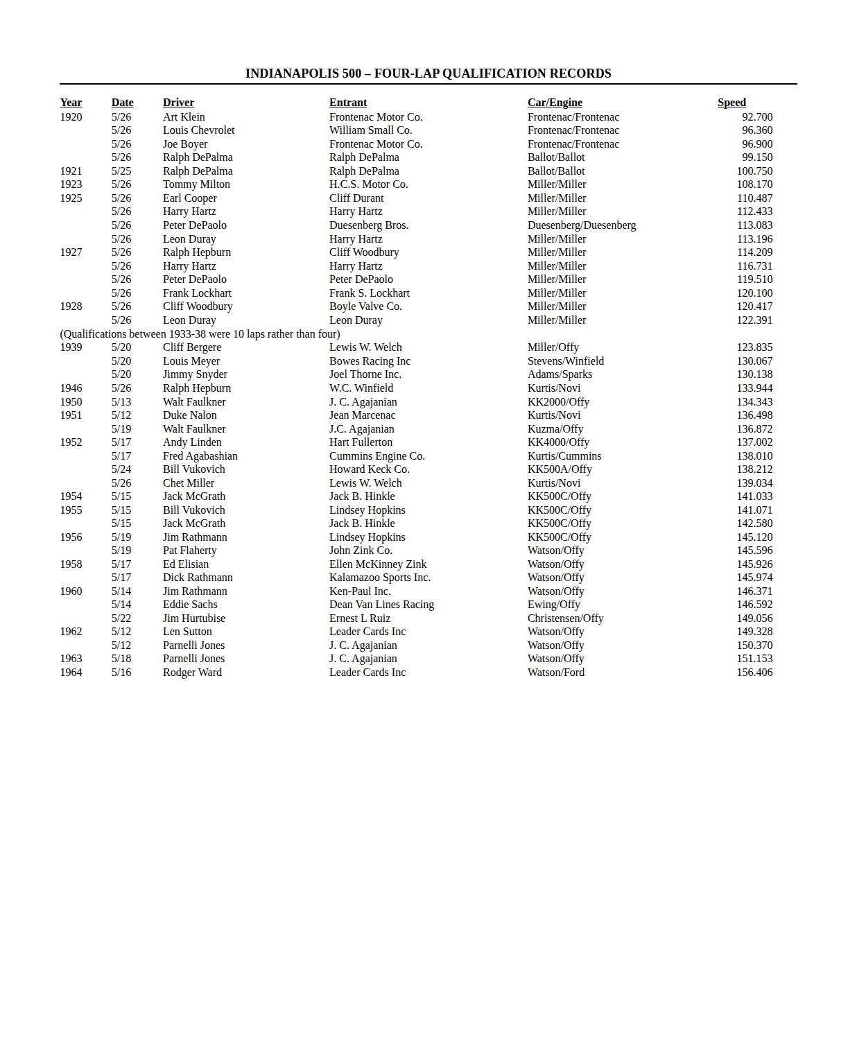INDIANAPOLIS 500 – FOUR-LAP QUALIFICATION RECORDS
| Year | Date | Driver | Entrant | Car/Engine | Speed |
| --- | --- | --- | --- | --- | --- |
| 1920 | 5/26 | Art Klein | Frontenac Motor Co. | Frontenac/Frontenac | 92.700 |
| | 5/26 | Louis Chevrolet | William Small Co. | Frontenac/Frontenac | 96.360 |
| | 5/26 | Joe Boyer | Frontenac Motor Co. | Frontenac/Frontenac | 96.900 |
| | 5/26 | Ralph DePalma | Ralph DePalma | Ballot/Ballot | 99.150 |
| 1921 | 5/25 | Ralph DePalma | Ralph DePalma | Ballot/Ballot | 100.750 |
| 1923 | 5/26 | Tommy Milton | H.C.S. Motor Co. | Miller/Miller | 108.170 |
| 1925 | 5/26 | Earl Cooper | Cliff Durant | Miller/Miller | 110.487 |
| | 5/26 | Harry Hartz | Harry Hartz | Miller/Miller | 112.433 |
| | 5/26 | Peter DePaolo | Duesenberg Bros. | Duesenberg/Duesenberg | 113.083 |
| | 5/26 | Leon Duray | Harry Hartz | Miller/Miller | 113.196 |
| 1927 | 5/26 | Ralph Hepburn | Cliff Woodbury | Miller/Miller | 114.209 |
| | 5/26 | Harry Hartz | Harry Hartz | Miller/Miller | 116.731 |
| | 5/26 | Peter DePaolo | Peter DePaolo | Miller/Miller | 119.510 |
| | 5/26 | Frank Lockhart | Frank S. Lockhart | Miller/Miller | 120.100 |
| 1928 | 5/26 | Cliff Woodbury | Boyle Valve Co. | Miller/Miller | 120.417 |
| | 5/26 | Leon Duray | Leon Duray | Miller/Miller | 122.391 |
| (Qualifications between 1933-38 were 10 laps rather than four) |
| 1939 | 5/20 | Cliff Bergere | Lewis W. Welch | Miller/Offy | 123.835 |
| | 5/20 | Louis Meyer | Bowes Racing Inc | Stevens/Winfield | 130.067 |
| | 5/20 | Jimmy Snyder | Joel Thorne Inc. | Adams/Sparks | 130.138 |
| 1946 | 5/26 | Ralph Hepburn | W.C. Winfield | Kurtis/Novi | 133.944 |
| 1950 | 5/13 | Walt Faulkner | J. C. Agajanian | KK2000/Offy | 134.343 |
| 1951 | 5/12 | Duke Nalon | Jean Marcenac | Kurtis/Novi | 136.498 |
| | 5/19 | Walt Faulkner | J.C. Agajanian | Kuzma/Offy | 136.872 |
| 1952 | 5/17 | Andy Linden | Hart Fullerton | KK4000/Offy | 137.002 |
| | 5/17 | Fred Agabashian | Cummins Engine Co. | Kurtis/Cummins | 138.010 |
| | 5/24 | Bill Vukovich | Howard Keck Co. | KK500A/Offy | 138.212 |
| | 5/26 | Chet Miller | Lewis W. Welch | Kurtis/Novi | 139.034 |
| 1954 | 5/15 | Jack McGrath | Jack B. Hinkle | KK500C/Offy | 141.033 |
| 1955 | 5/15 | Bill Vukovich | Lindsey Hopkins | KK500C/Offy | 141.071 |
| | 5/15 | Jack McGrath | Jack B. Hinkle | KK500C/Offy | 142.580 |
| 1956 | 5/19 | Jim Rathmann | Lindsey Hopkins | KK500C/Offy | 145.120 |
| | 5/19 | Pat Flaherty | John Zink Co. | Watson/Offy | 145.596 |
| 1958 | 5/17 | Ed Elisian | Ellen McKinney Zink | Watson/Offy | 145.926 |
| | 5/17 | Dick Rathmann | Kalamazoo Sports Inc. | Watson/Offy | 145.974 |
| 1960 | 5/14 | Jim Rathmann | Ken-Paul Inc. | Watson/Offy | 146.371 |
| | 5/14 | Eddie Sachs | Dean Van Lines Racing | Ewing/Offy | 146.592 |
| | 5/22 | Jim Hurtubise | Ernest L Ruiz | Christensen/Offy | 149.056 |
| 1962 | 5/12 | Len Sutton | Leader Cards Inc | Watson/Offy | 149.328 |
| | 5/12 | Parnelli Jones | J. C. Agajanian | Watson/Offy | 150.370 |
| 1963 | 5/18 | Parnelli Jones | J. C. Agajanian | Watson/Offy | 151.153 |
| 1964 | 5/16 | Rodger Ward | Leader Cards Inc | Watson/Ford | 156.406 |